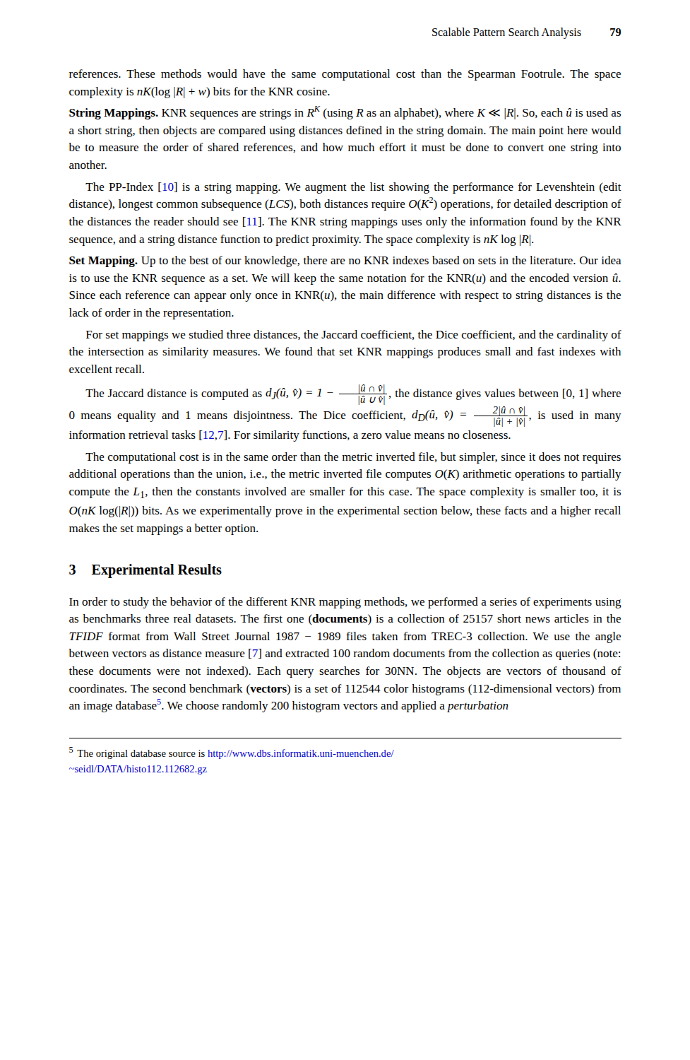Scalable Pattern Search Analysis 79
references. These methods would have the same computational cost than the Spearman Footrule. The space complexity is nK(log |R| + w) bits for the KNR cosine.
String Mappings. KNR sequences are strings in RK (using R as an alphabet), where K ≪ |R|. So, each û is used as a short string, then objects are compared using distances defined in the string domain. The main point here would be to measure the order of shared references, and how much effort it must be done to convert one string into another.
The PP-Index [10] is a string mapping. We augment the list showing the performance for Levenshtein (edit distance), longest common subsequence (LCS), both distances require O(K2) operations, for detailed description of the distances the reader should see [11]. The KNR string mappings uses only the information found by the KNR sequence, and a string distance function to predict proximity. The space complexity is nK log |R|.
Set Mapping. Up to the best of our knowledge, there are no KNR indexes based on sets in the literature. Our idea is to use the KNR sequence as a set. We will keep the same notation for the KNR(u) and the encoded version û. Since each reference can appear only once in KNR(u), the main difference with respect to string distances is the lack of order in the representation.
For set mappings we studied three distances, the Jaccard coefficient, the Dice coefficient, and the cardinality of the intersection as similarity measures. We found that set KNR mappings produces small and fast indexes with excellent recall.
The Jaccard distance is computed as dJ(û, v̂) = 1 − |û ∩ v̂||û ∪ v̂|, the distance gives values between [0, 1] where 0 means equality and 1 means disjointness. The Dice coefficient, dD(û, v̂) = 2|û ∩ v̂||û| + |v̂|, is used in many information retrieval tasks [12,7]. For similarity functions, a zero value means no closeness.
The computational cost is in the same order than the metric inverted file, but simpler, since it does not requires additional operations than the union, i.e., the metric inverted file computes O(K) arithmetic operations to partially compute the L1, then the constants involved are smaller for this case. The space complexity is smaller too, it is O(nK log(|R|)) bits. As we experimentally prove in the experimental section below, these facts and a higher recall makes the set mappings a better option.
3 Experimental Results
In order to study the behavior of the different KNR mapping methods, we performed a series of experiments using as benchmarks three real datasets. The first one (documents) is a collection of 25157 short news articles in the TFIDF format from Wall Street Journal 1987 − 1989 files taken from TREC-3 collection. We use the angle between vectors as distance measure [7] and extracted 100 random documents from the collection as queries (note: these documents were not indexed). Each query searches for 30NN. The objects are vectors of thousand of coordinates. The second benchmark (vectors) is a set of 112544 color histograms (112-dimensional vectors) from an image database5. We choose randomly 200 histogram vectors and applied a perturbation
5 The original database source is http://www.dbs.informatik.uni-muenchen.de/
~seidl/DATA/histo112.112682.gz